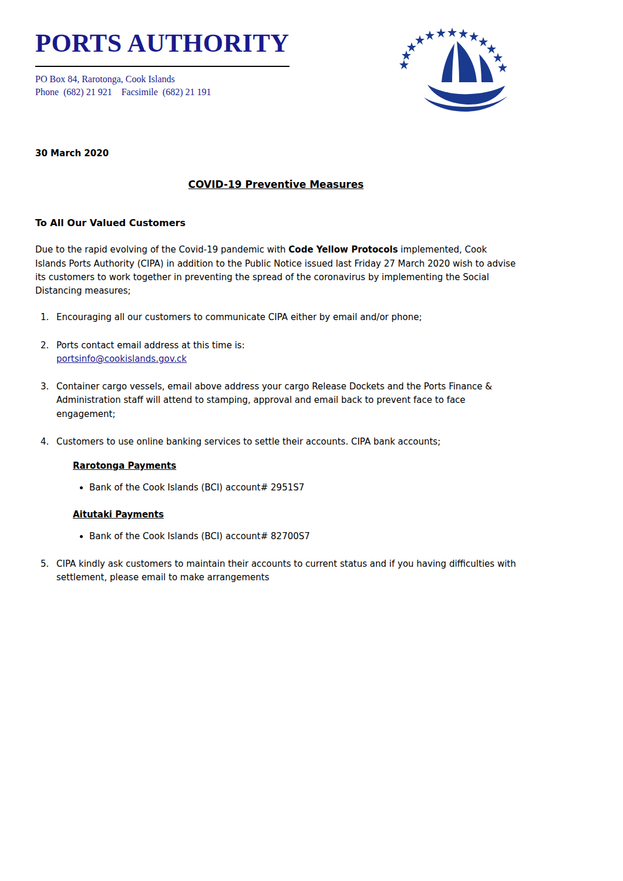PORTS AUTHORITY
PO Box 84, Rarotonga, Cook Islands
Phone (682) 21 921 Facsimile (682) 21 191
30 March 2020
COVID-19 Preventive Measures
To All Our Valued Customers
Due to the rapid evolving of the Covid-19 pandemic with Code Yellow Protocols implemented, Cook Islands Ports Authority (CIPA) in addition to the Public Notice issued last Friday 27 March 2020 wish to advise its customers to work together in preventing the spread of the coronavirus by implementing the Social Distancing measures;
Encouraging all our customers to communicate CIPA either by email and/or phone;
Ports contact email address at this time is:
portsinfo@cookislands.gov.ck
Container cargo vessels, email above address your cargo Release Dockets and the Ports Finance & Administration staff will attend to stamping, approval and email back to prevent face to face engagement;
Customers to use online banking services to settle their accounts. CIPA bank accounts;
Rarotonga Payments
Bank of the Cook Islands (BCI) account# 2951S7
Aitutaki Payments
Bank of the Cook Islands (BCI) account# 82700S7
CIPA kindly ask customers to maintain their accounts to current status and if you having difficulties with settlement, please email to make arrangements